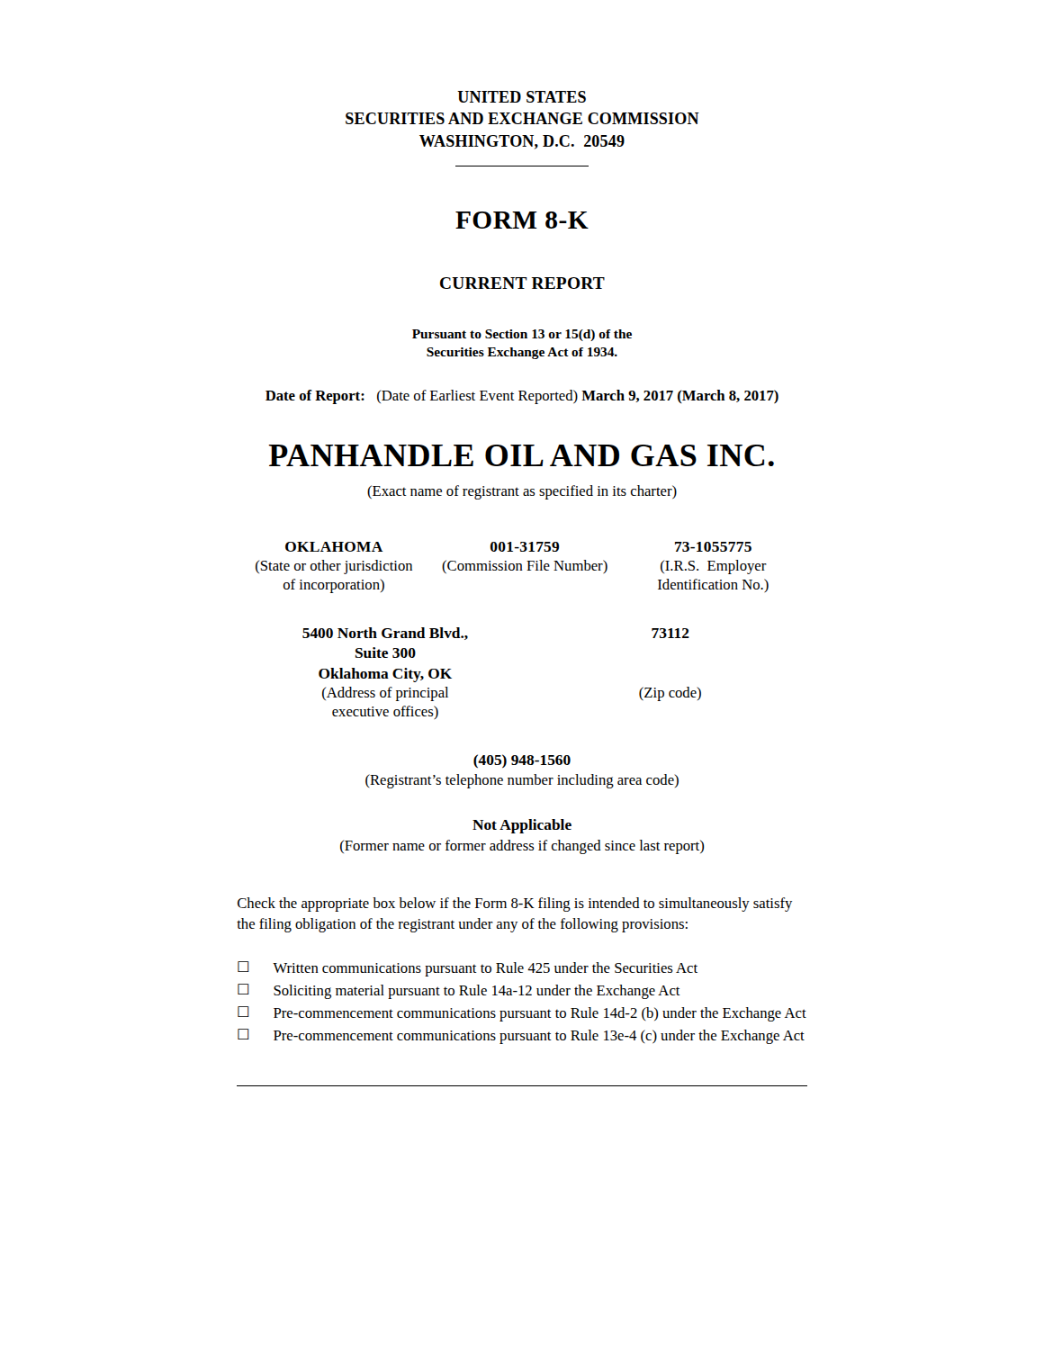UNITED STATES SECURITIES AND EXCHANGE COMMISSION WASHINGTON, D.C. 20549
FORM 8-K
CURRENT REPORT
Pursuant to Section 13 or 15(d) of the
Securities Exchange Act of 1934.
Date of Report: (Date of Earliest Event Reported) March 9, 2017 (March 8, 2017)
PANHANDLE OIL AND GAS INC.
(Exact name of registrant as specified in its charter)
| OKLAHOMA | 001-31759 | 73-1055775 |
| (State or other jurisdiction of incorporation) | (Commission File Number) | (I.R.S. Employer Identification No.) |
| 5400 North Grand Blvd., Suite 300 Oklahoma City, OK | 73112 |
| (Address of principal executive offices) | (Zip code) |
(405) 948-1560
(Registrant’s telephone number including area code)
Not Applicable
(Former name or former address if changed since last report)
Check the appropriate box below if the Form 8-K filing is intended to simultaneously satisfy the filing obligation of the registrant under any of the following provisions:
☐Written communications pursuant to Rule 425 under the Securities Act
☐Soliciting material pursuant to Rule 14a-12 under the Exchange Act
☐Pre-commencement communications pursuant to Rule 14d-2 (b) under the Exchange Act
☐Pre-commencement communications pursuant to Rule 13e-4 (c) under the Exchange Act